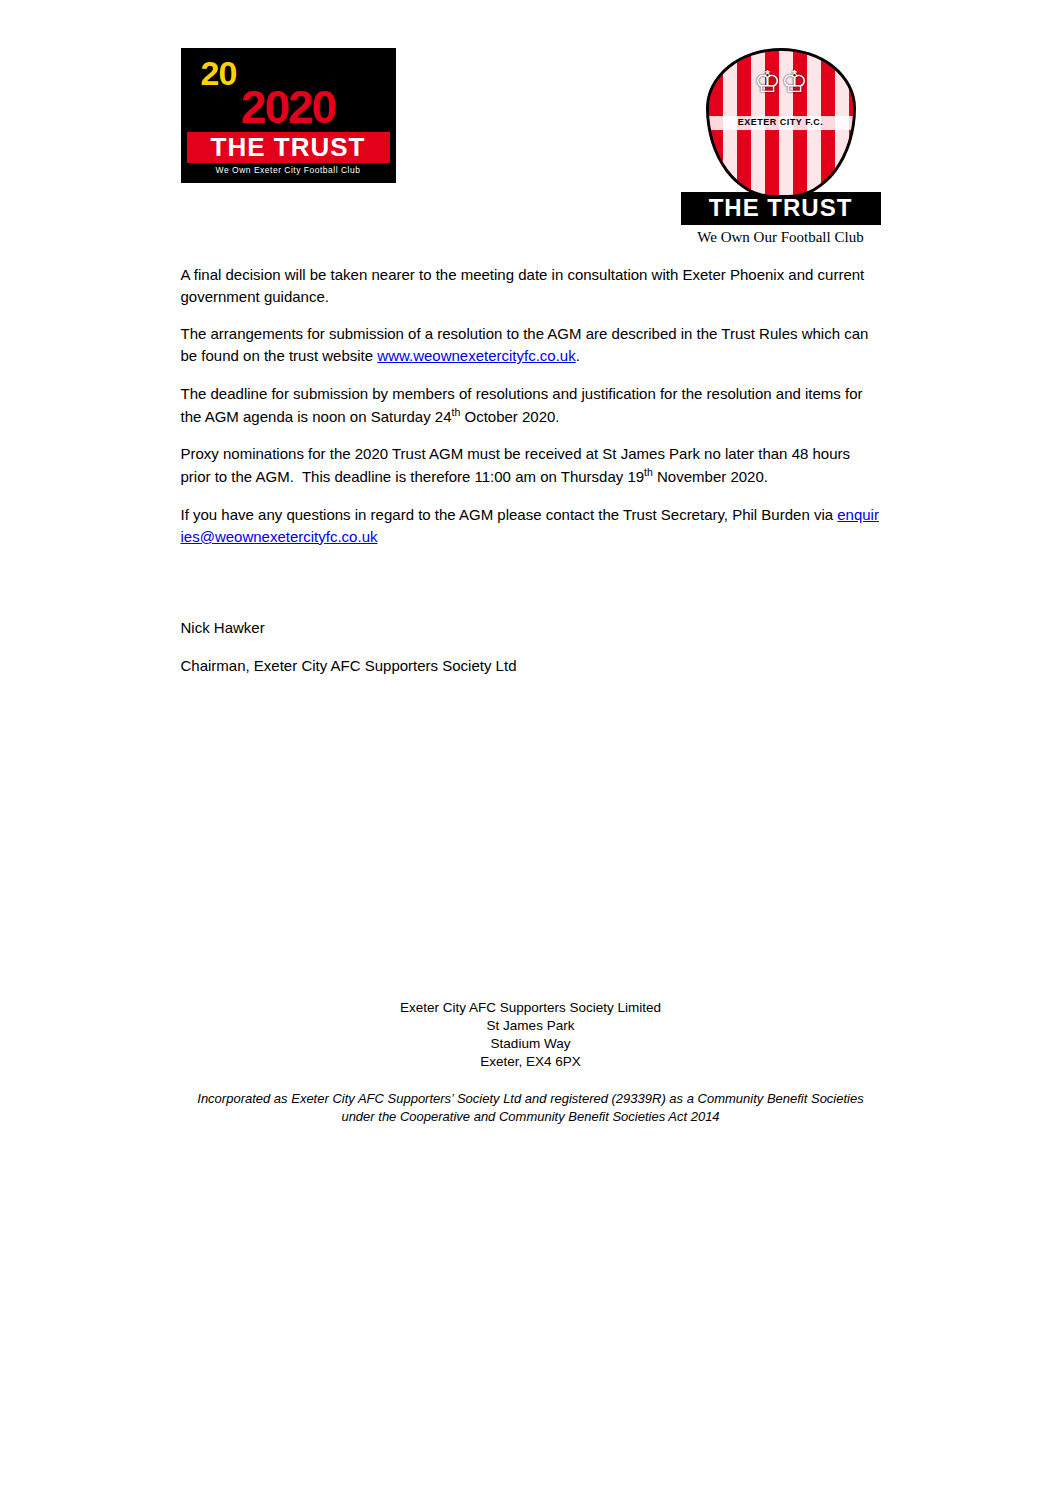20 2020
THE TRUST
We Own Exeter City Football Club
♔♔
EXETER CITY F.C.
THE TRUST
We Own Our Football Club
A final decision will be taken nearer to the meeting date in consultation with Exeter Phoenix and current government guidance.
The arrangements for submission of a resolution to the AGM are described in the Trust Rules which can be found on the trust website www.weownexetercityfc.co.uk.
The deadline for submission by members of resolutions and justification for the resolution and items for the AGM agenda is noon on Saturday 24th October 2020.
Proxy nominations for the 2020 Trust AGM must be received at St James Park no later than 48 hours prior to the AGM. This deadline is therefore 11:00 am on Thursday 19th November 2020.
If you have any questions in regard to the AGM please contact the Trust Secretary, Phil Burden via enquiries@weownexetercityfc.co.uk
Nick Hawker
Chairman, Exeter City AFC Supporters Society Ltd
Exeter City AFC Supporters Society Limited
St James Park
Stadium Way
Exeter, EX4 6PX
Incorporated as Exeter City AFC Supporters’ Society Ltd and registered (29339R) as a Community Benefit Societies under the Cooperative and Community Benefit Societies Act 2014